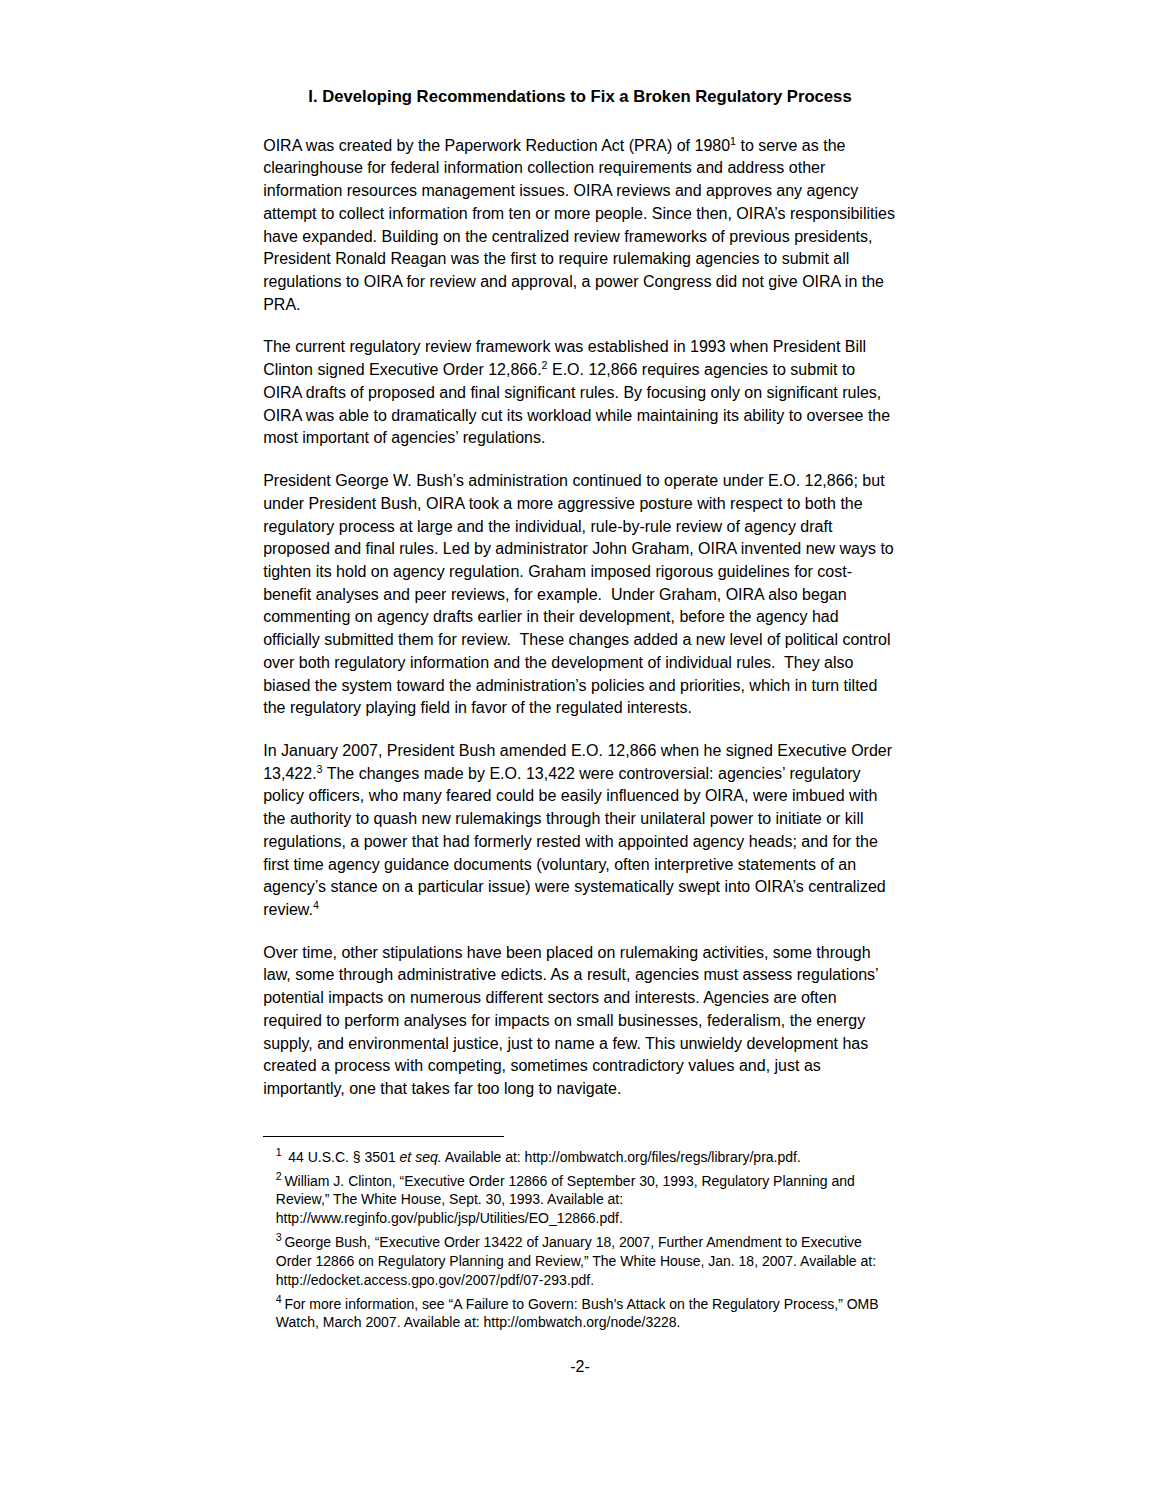I. Developing Recommendations to Fix a Broken Regulatory Process
OIRA was created by the Paperwork Reduction Act (PRA) of 19801 to serve as the clearinghouse for federal information collection requirements and address other information resources management issues. OIRA reviews and approves any agency attempt to collect information from ten or more people. Since then, OIRA’s responsibilities have expanded. Building on the centralized review frameworks of previous presidents, President Ronald Reagan was the first to require rulemaking agencies to submit all regulations to OIRA for review and approval, a power Congress did not give OIRA in the PRA.
The current regulatory review framework was established in 1993 when President Bill Clinton signed Executive Order 12,866.2 E.O. 12,866 requires agencies to submit to OIRA drafts of proposed and final significant rules. By focusing only on significant rules, OIRA was able to dramatically cut its workload while maintaining its ability to oversee the most important of agencies’ regulations.
President George W. Bush’s administration continued to operate under E.O. 12,866; but under President Bush, OIRA took a more aggressive posture with respect to both the regulatory process at large and the individual, rule-by-rule review of agency draft proposed and final rules. Led by administrator John Graham, OIRA invented new ways to tighten its hold on agency regulation. Graham imposed rigorous guidelines for cost-benefit analyses and peer reviews, for example. Under Graham, OIRA also began commenting on agency drafts earlier in their development, before the agency had officially submitted them for review. These changes added a new level of political control over both regulatory information and the development of individual rules. They also biased the system toward the administration’s policies and priorities, which in turn tilted the regulatory playing field in favor of the regulated interests.
In January 2007, President Bush amended E.O. 12,866 when he signed Executive Order 13,422.3 The changes made by E.O. 13,422 were controversial: agencies’ regulatory policy officers, who many feared could be easily influenced by OIRA, were imbued with the authority to quash new rulemakings through their unilateral power to initiate or kill regulations, a power that had formerly rested with appointed agency heads; and for the first time agency guidance documents (voluntary, often interpretive statements of an agency’s stance on a particular issue) were systematically swept into OIRA’s centralized review.4
Over time, other stipulations have been placed on rulemaking activities, some through law, some through administrative edicts. As a result, agencies must assess regulations’ potential impacts on numerous different sectors and interests. Agencies are often required to perform analyses for impacts on small businesses, federalism, the energy supply, and environmental justice, just to name a few. This unwieldy development has created a process with competing, sometimes contradictory values and, just as importantly, one that takes far too long to navigate.
1 44 U.S.C. § 3501 et seq. Available at: http://ombwatch.org/files/regs/library/pra.pdf.
2 William J. Clinton, “Executive Order 12866 of September 30, 1993, Regulatory Planning and Review,” The White House, Sept. 30, 1993. Available at: http://www.reginfo.gov/public/jsp/Utilities/EO_12866.pdf.
3 George Bush, “Executive Order 13422 of January 18, 2007, Further Amendment to Executive Order 12866 on Regulatory Planning and Review,” The White House, Jan. 18, 2007. Available at: http://edocket.access.gpo.gov/2007/pdf/07-293.pdf.
4 For more information, see “A Failure to Govern: Bush’s Attack on the Regulatory Process,” OMB Watch, March 2007. Available at: http://ombwatch.org/node/3228.
-2-